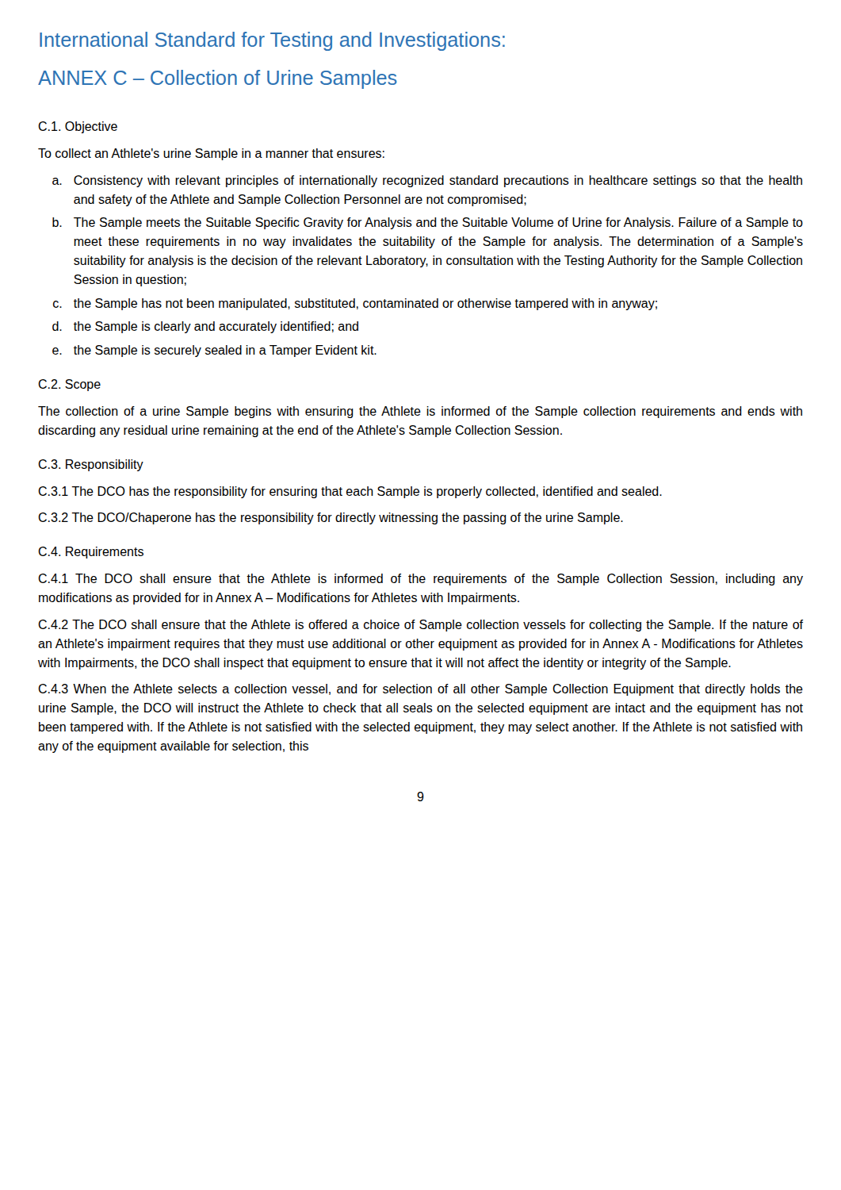International Standard for Testing and Investigations:
ANNEX C – Collection of Urine Samples
C.1. Objective
To collect an Athlete's urine Sample in a manner that ensures:
Consistency with relevant principles of internationally recognized standard precautions in healthcare settings so that the health and safety of the Athlete and Sample Collection Personnel are not compromised;
The Sample meets the Suitable Specific Gravity for Analysis and the Suitable Volume of Urine for Analysis. Failure of a Sample to meet these requirements in no way invalidates the suitability of the Sample for analysis. The determination of a Sample's suitability for analysis is the decision of the relevant Laboratory, in consultation with the Testing Authority for the Sample Collection Session in question;
the Sample has not been manipulated, substituted, contaminated or otherwise tampered with in anyway;
the Sample is clearly and accurately identified; and
the Sample is securely sealed in a Tamper Evident kit.
C.2. Scope
The collection of a urine Sample begins with ensuring the Athlete is informed of the Sample collection requirements and ends with discarding any residual urine remaining at the end of the Athlete's Sample Collection Session.
C.3. Responsibility
C.3.1 The DCO has the responsibility for ensuring that each Sample is properly collected, identified and sealed.
C.3.2 The DCO/Chaperone has the responsibility for directly witnessing the passing of the urine Sample.
C.4. Requirements
C.4.1 The DCO shall ensure that the Athlete is informed of the requirements of the Sample Collection Session, including any modifications as provided for in Annex A – Modifications for Athletes with Impairments.
C.4.2 The DCO shall ensure that the Athlete is offered a choice of Sample collection vessels for collecting the Sample. If the nature of an Athlete's impairment requires that they must use additional or other equipment as provided for in Annex A - Modifications for Athletes with Impairments, the DCO shall inspect that equipment to ensure that it will not affect the identity or integrity of the Sample.
C.4.3 When the Athlete selects a collection vessel, and for selection of all other Sample Collection Equipment that directly holds the urine Sample, the DCO will instruct the Athlete to check that all seals on the selected equipment are intact and the equipment has not been tampered with. If the Athlete is not satisfied with the selected equipment, they may select another. If the Athlete is not satisfied with any of the equipment available for selection, this
9